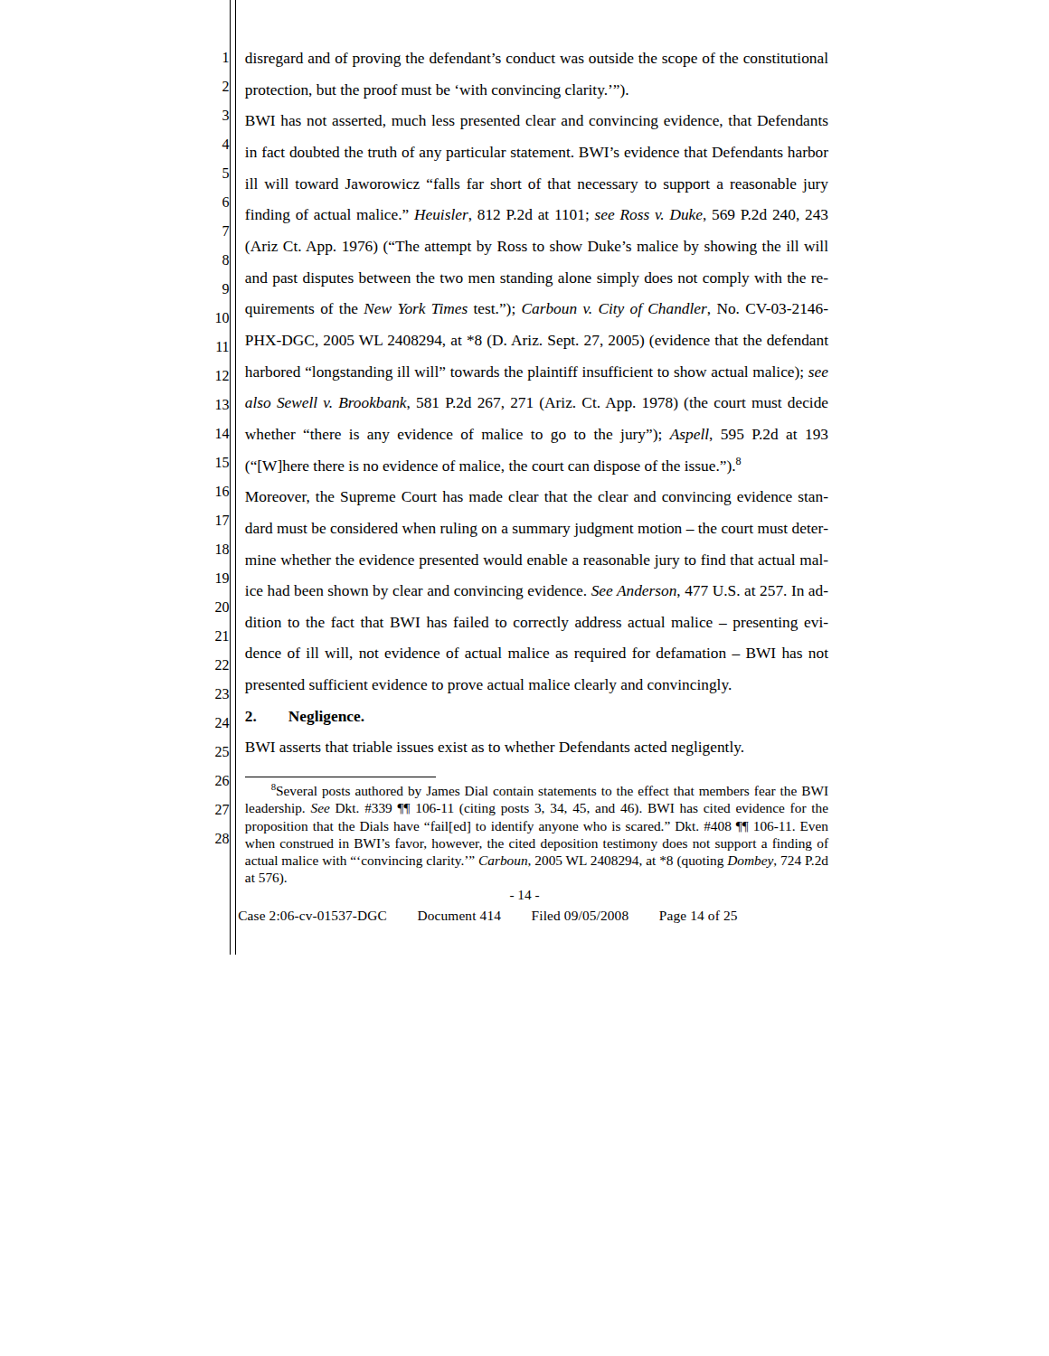1
2
3
4
5
6
7
8
9
10
11
12
13
14
15
16
17
18
19
20
21
22
23
24
25
26
27
28
disregard and of proving the defendant’s conduct was outside the scope of the constitutional protection, but the proof must be ‘with convincing clarity.’”).
BWI has not asserted, much less presented clear and convincing evidence, that Defendants in fact doubted the truth of any particular statement. BWI’s evidence that Defendants harbor ill will toward Jaworowicz “falls far short of that necessary to support a reasonable jury finding of actual malice.” Heuisler, 812 P.2d at 1101; see Ross v. Duke, 569 P.2d 240, 243 (Ariz Ct. App. 1976) (“The attempt by Ross to show Duke’s malice by showing the ill will and past disputes between the two men standing alone simply does not comply with the requirements of the New York Times test.”); Carboun v. City of Chandler, No. CV-03-2146-PHX-DGC, 2005 WL 2408294, at *8 (D. Ariz. Sept. 27, 2005) (evidence that the defendant harbored “longstanding ill will” towards the plaintiff insufficient to show actual malice); see also Sewell v. Brookbank, 581 P.2d 267, 271 (Ariz. Ct. App. 1978) (the court must decide whether “there is any evidence of malice to go to the jury”); Aspell, 595 P.2d at 193 (“[W]here there is no evidence of malice, the court can dispose of the issue.”).8
Moreover, the Supreme Court has made clear that the clear and convincing evidence standard must be considered when ruling on a summary judgment motion – the court must determine whether the evidence presented would enable a reasonable jury to find that actual malice had been shown by clear and convincing evidence. See Anderson, 477 U.S. at 257. In addition to the fact that BWI has failed to correctly address actual malice – presenting evidence of ill will, not evidence of actual malice as required for defamation – BWI has not presented sufficient evidence to prove actual malice clearly and convincingly.
2. Negligence.
BWI asserts that triable issues exist as to whether Defendants acted negligently.
8Several posts authored by James Dial contain statements to the effect that members fear the BWI leadership. See Dkt. #339 ¶¶ 106-11 (citing posts 3, 34, 45, and 46). BWI has cited evidence for the proposition that the Dials have “fail[ed] to identify anyone who is scared.” Dkt. #408 ¶¶ 106-11. Even when construed in BWI’s favor, however, the cited deposition testimony does not support a finding of actual malice with “‘convincing clarity.’” Carboun, 2005 WL 2408294, at *8 (quoting Dombey, 724 P.2d at 576).
- 14 -
Case 2:06-cv-01537-DGC Document 414 Filed 09/05/2008 Page 14 of 25